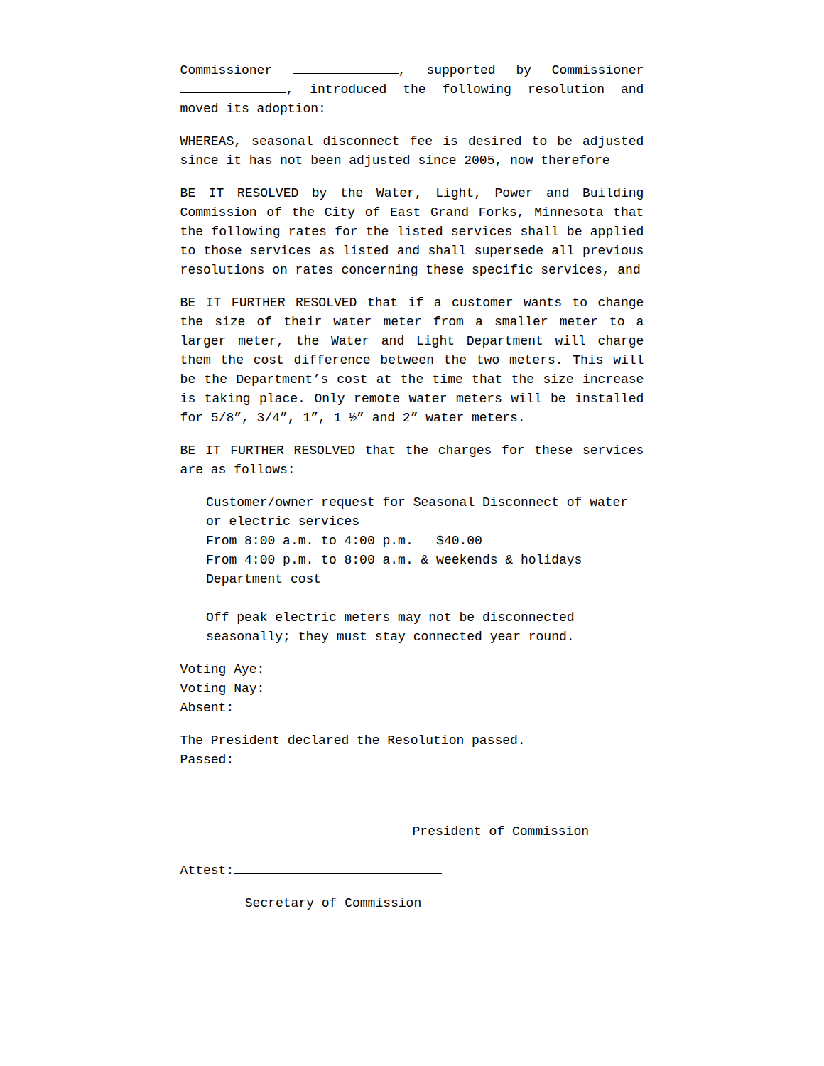Commissioner , supported by Commissioner , introduced the following resolution and moved its adoption:
WHEREAS, seasonal disconnect fee is desired to be adjusted since it has not been adjusted since 2005, now therefore
BE IT RESOLVED by the Water, Light, Power and Building Commission of the City of East Grand Forks, Minnesota that the following rates for the listed services shall be applied to those services as listed and shall supersede all previous resolutions on rates concerning these specific services, and
BE IT FURTHER RESOLVED that if a customer wants to change the size of their water meter from a smaller meter to a larger meter, the Water and Light Department will charge them the cost difference between the two meters. This will be the Department’s cost at the time that the size increase is taking place. Only remote water meters will be installed for 5/8”, 3/4”, 1”, 1 ½” and 2” water meters.
BE IT FURTHER RESOLVED that the charges for these services are as follows:
Customer/owner request for Seasonal Disconnect of water or electric services
From 8:00 a.m. to 4:00 p.m. $40.00
From 4:00 p.m. to 8:00 a.m. & weekends & holidays Department cost
Off peak electric meters may not be disconnected seasonally; they must stay connected year round.
Voting Aye:
Voting Nay:
Absent:
The President declared the Resolution passed.
Passed:
President of Commission
Attest:
Secretary of Commission